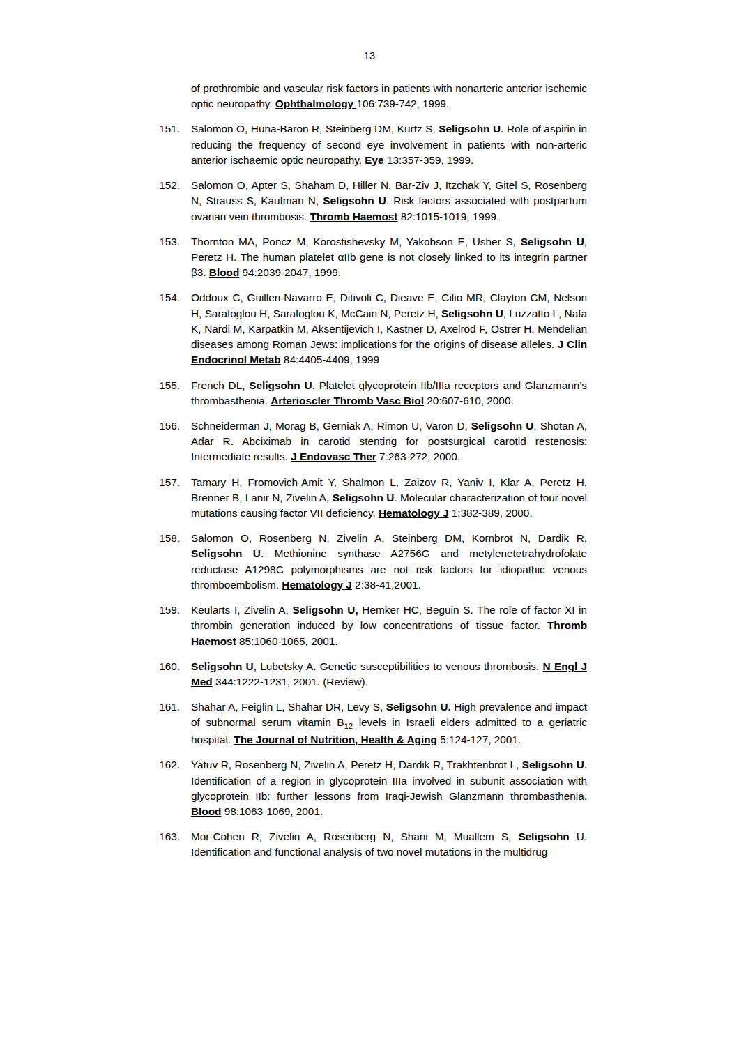13
of prothrombic and vascular risk factors in patients with nonarteric anterior ischemic optic neuropathy. Ophthalmology 106:739-742, 1999.
151. Salomon O, Huna-Baron R, Steinberg DM, Kurtz S, Seligsohn U. Role of aspirin in reducing the frequency of second eye involvement in patients with non-arteric anterior ischaemic optic neuropathy. Eye 13:357-359, 1999.
152. Salomon O, Apter S, Shaham D, Hiller N, Bar-Ziv J, Itzchak Y, Gitel S, Rosenberg N, Strauss S, Kaufman N, Seligsohn U. Risk factors associated with postpartum ovarian vein thrombosis. Thromb Haemost 82:1015-1019, 1999.
153. Thornton MA, Poncz M, Korostishevsky M, Yakobson E, Usher S, Seligsohn U, Peretz H. The human platelet αIIb gene is not closely linked to its integrin partner β3. Blood 94:2039-2047, 1999.
154. Oddoux C, Guillen-Navarro E, Ditivoli C, Dieave E, Cilio MR, Clayton CM, Nelson H, Sarafoglou H, Sarafoglou K, McCain N, Peretz H, Seligsohn U, Luzzatto L, Nafa K, Nardi M, Karpatkin M, Aksentijevich I, Kastner D, Axelrod F, Ostrer H. Mendelian diseases among Roman Jews: implications for the origins of disease alleles. J Clin Endocrinol Metab 84:4405-4409, 1999
155. French DL, Seligsohn U. Platelet glycoprotein IIb/IIIa receptors and Glanzmann’s thrombasthenia. Arterioscler Thromb Vasc Biol 20:607-610, 2000.
156. Schneiderman J, Morag B, Gerniak A, Rimon U, Varon D, Seligsohn U, Shotan A, Adar R. Abciximab in carotid stenting for postsurgical carotid restenosis: Intermediate results. J Endovasc Ther 7:263-272, 2000.
157. Tamary H, Fromovich-Amit Y, Shalmon L, Zaizov R, Yaniv I, Klar A, Peretz H, Brenner B, Lanir N, Zivelin A, Seligsohn U. Molecular characterization of four novel mutations causing factor VII deficiency. Hematology J 1:382-389, 2000.
158. Salomon O, Rosenberg N, Zivelin A, Steinberg DM, Kornbrot N, Dardik R, Seligsohn U. Methionine synthase A2756G and metylenetetrahydrofolate reductase A1298C polymorphisms are not risk factors for idiopathic venous thromboembolism. Hematology J 2:38-41,2001.
159. Keularts I, Zivelin A, Seligsohn U, Hemker HC, Beguin S. The role of factor XI in thrombin generation induced by low concentrations of tissue factor. Thromb Haemost 85:1060-1065, 2001.
160. Seligsohn U, Lubetsky A. Genetic susceptibilities to venous thrombosis. N Engl J Med 344:1222-1231, 2001. (Review).
161. Shahar A, Feiglin L, Shahar DR, Levy S, Seligsohn U. High prevalence and impact of subnormal serum vitamin B12 levels in Israeli elders admitted to a geriatric hospital. The Journal of Nutrition, Health & Aging 5:124-127, 2001.
162. Yatuv R, Rosenberg N, Zivelin A, Peretz H, Dardik R, Trakhtenbrot L, Seligsohn U. Identification of a region in glycoprotein IIIa involved in subunit association with glycoprotein IIb: further lessons from Iraqi-Jewish Glanzmann thrombasthenia. Blood 98:1063-1069, 2001.
163. Mor-Cohen R, Zivelin A, Rosenberg N, Shani M, Muallem S, Seligsohn U. Identification and functional analysis of two novel mutations in the multidrug